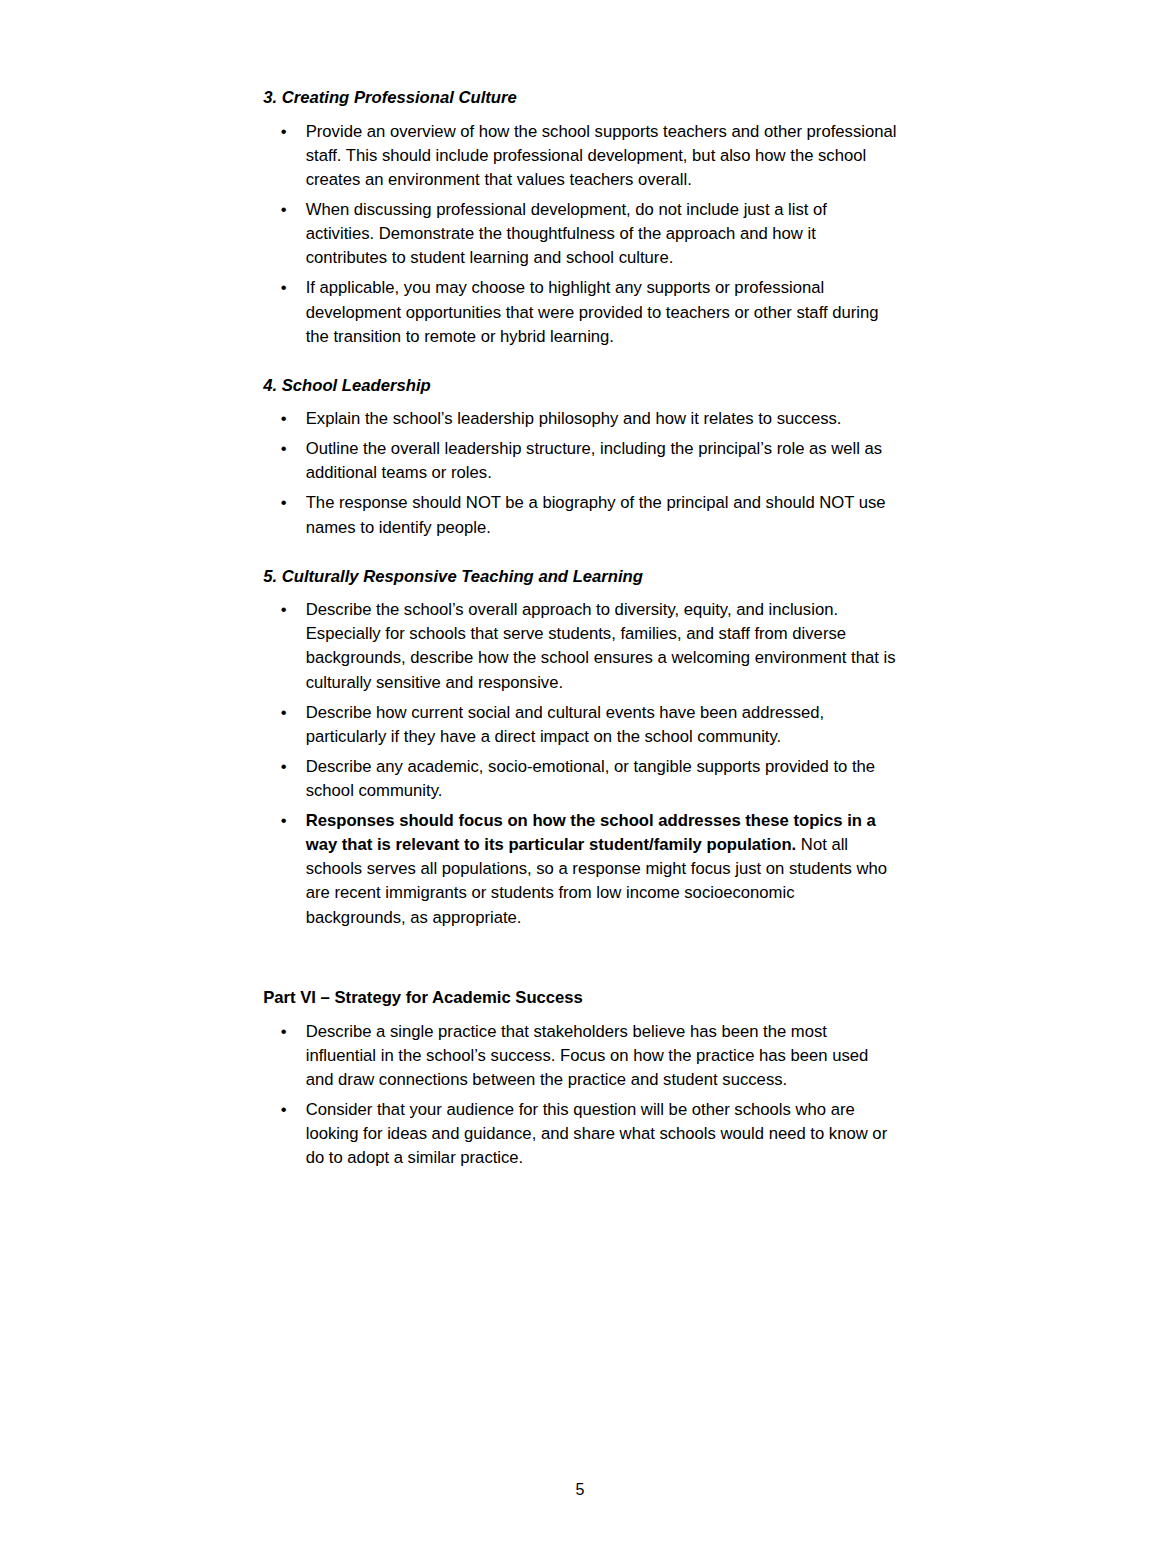3. Creating Professional Culture
Provide an overview of how the school supports teachers and other professional staff. This should include professional development, but also how the school creates an environment that values teachers overall.
When discussing professional development, do not include just a list of activities. Demonstrate the thoughtfulness of the approach and how it contributes to student learning and school culture.
If applicable, you may choose to highlight any supports or professional development opportunities that were provided to teachers or other staff during the transition to remote or hybrid learning.
4. School Leadership
Explain the school’s leadership philosophy and how it relates to success.
Outline the overall leadership structure, including the principal’s role as well as additional teams or roles.
The response should NOT be a biography of the principal and should NOT use names to identify people.
5. Culturally Responsive Teaching and Learning
Describe the school’s overall approach to diversity, equity, and inclusion. Especially for schools that serve students, families, and staff from diverse backgrounds, describe how the school ensures a welcoming environment that is culturally sensitive and responsive.
Describe how current social and cultural events have been addressed, particularly if they have a direct impact on the school community.
Describe any academic, socio-emotional, or tangible supports provided to the school community.
Responses should focus on how the school addresses these topics in a way that is relevant to its particular student/family population. Not all schools serves all populations, so a response might focus just on students who are recent immigrants or students from low income socioeconomic backgrounds, as appropriate.
Part VI – Strategy for Academic Success
Describe a single practice that stakeholders believe has been the most influential in the school’s success. Focus on how the practice has been used and draw connections between the practice and student success.
Consider that your audience for this question will be other schools who are looking for ideas and guidance, and share what schools would need to know or do to adopt a similar practice.
5